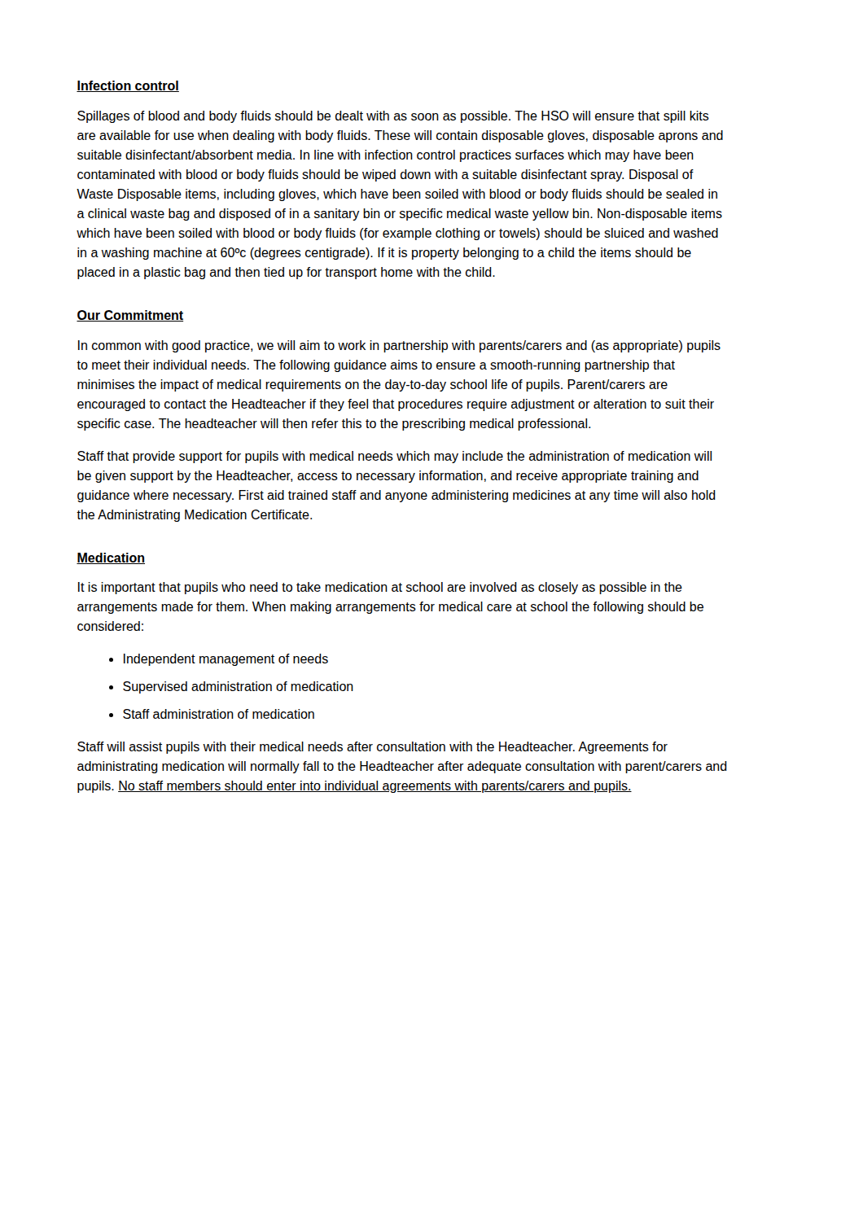Infection control
Spillages of blood and body fluids should be dealt with as soon as possible. The HSO will ensure that spill kits are available for use when dealing with body fluids. These will contain disposable gloves, disposable aprons and suitable disinfectant/absorbent media. In line with infection control practices surfaces which may have been contaminated with blood or body fluids should be wiped down with a suitable disinfectant spray. Disposal of Waste Disposable items, including gloves, which have been soiled with blood or body fluids should be sealed in a clinical waste bag and disposed of in a sanitary bin or specific medical waste yellow bin. Non-disposable items which have been soiled with blood or body fluids (for example clothing or towels) should be sluiced and washed in a washing machine at 60ºc (degrees centigrade). If it is property belonging to a child the items should be placed in a plastic bag and then tied up for transport home with the child.
Our Commitment
In common with good practice, we will aim to work in partnership with parents/carers and (as appropriate) pupils to meet their individual needs. The following guidance aims to ensure a smooth-running partnership that minimises the impact of medical requirements on the day-to-day school life of pupils. Parent/carers are encouraged to contact the Headteacher if they feel that procedures require adjustment or alteration to suit their specific case. The headteacher will then refer this to the prescribing medical professional.
Staff that provide support for pupils with medical needs which may include the administration of medication will be given support by the Headteacher, access to necessary information, and receive appropriate training and guidance where necessary. First aid trained staff and anyone administering medicines at any time will also hold the Administrating Medication Certificate.
Medication
It is important that pupils who need to take medication at school are involved as closely as possible in the arrangements made for them. When making arrangements for medical care at school the following should be considered:
Independent management of needs
Supervised administration of medication
Staff administration of medication
Staff will assist pupils with their medical needs after consultation with the Headteacher. Agreements for administrating medication will normally fall to the Headteacher after adequate consultation with parent/carers and pupils. No staff members should enter into individual agreements with parents/carers and pupils.